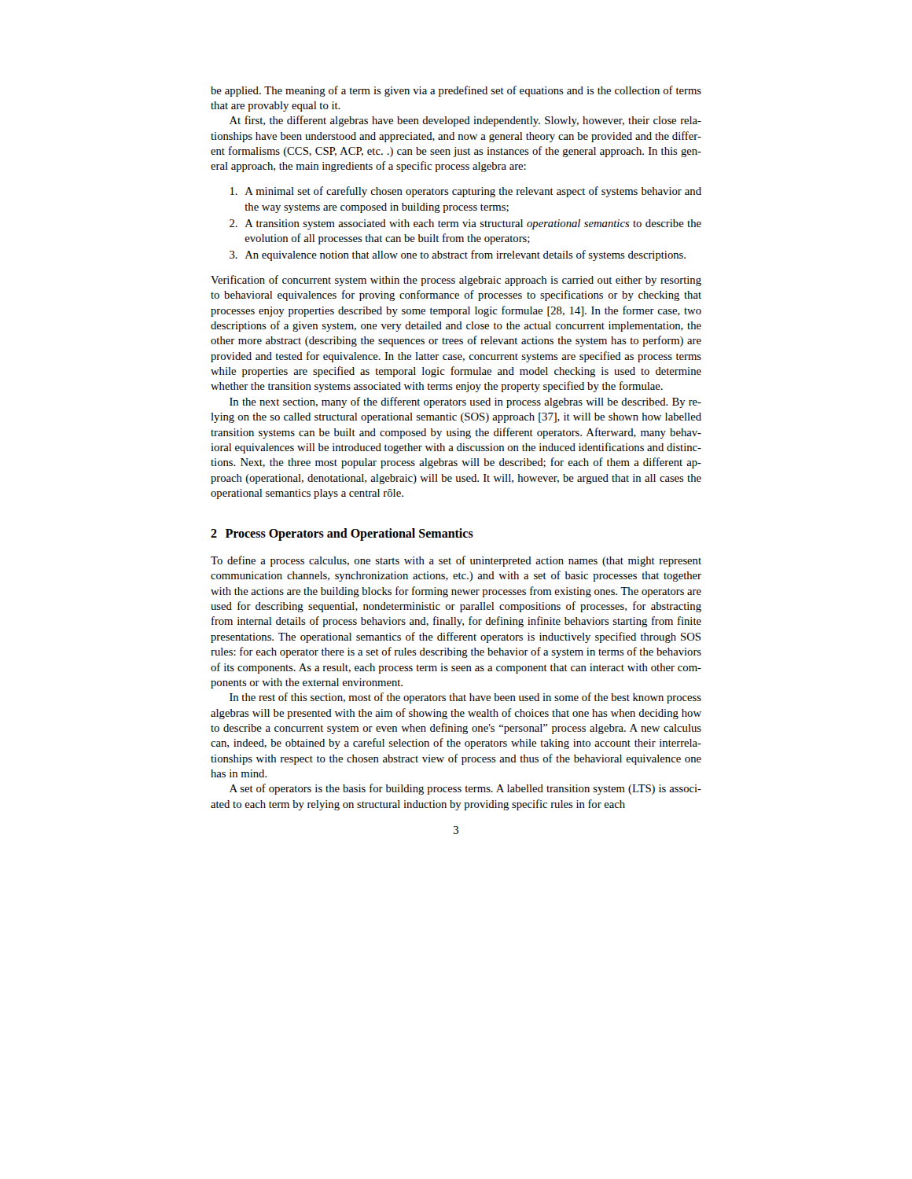be applied. The meaning of a term is given via a predefined set of equations and is the collection of terms that are provably equal to it.
At first, the different algebras have been developed independently. Slowly, however, their close relationships have been understood and appreciated, and now a general theory can be provided and the different formalisms (CCS, CSP, ACP, etc. .) can be seen just as instances of the general approach. In this general approach, the main ingredients of a specific process algebra are:
A minimal set of carefully chosen operators capturing the relevant aspect of systems behavior and the way systems are composed in building process terms;
A transition system associated with each term via structural operational semantics to describe the evolution of all processes that can be built from the operators;
An equivalence notion that allow one to abstract from irrelevant details of systems descriptions.
Verification of concurrent system within the process algebraic approach is carried out either by resorting to behavioral equivalences for proving conformance of processes to specifications or by checking that processes enjoy properties described by some temporal logic formulae [28, 14]. In the former case, two descriptions of a given system, one very detailed and close to the actual concurrent implementation, the other more abstract (describing the sequences or trees of relevant actions the system has to perform) are provided and tested for equivalence. In the latter case, concurrent systems are specified as process terms while properties are specified as temporal logic formulae and model checking is used to determine whether the transition systems associated with terms enjoy the property specified by the formulae.
In the next section, many of the different operators used in process algebras will be described. By relying on the so called structural operational semantic (SOS) approach [37], it will be shown how labelled transition systems can be built and composed by using the different operators. Afterward, many behavioral equivalences will be introduced together with a discussion on the induced identifications and distinctions. Next, the three most popular process algebras will be described; for each of them a different approach (operational, denotational, algebraic) will be used. It will, however, be argued that in all cases the operational semantics plays a central rôle.
2 Process Operators and Operational Semantics
To define a process calculus, one starts with a set of uninterpreted action names (that might represent communication channels, synchronization actions, etc.) and with a set of basic processes that together with the actions are the building blocks for forming newer processes from existing ones. The operators are used for describing sequential, nondeterministic or parallel compositions of processes, for abstracting from internal details of process behaviors and, finally, for defining infinite behaviors starting from finite presentations. The operational semantics of the different operators is inductively specified through SOS rules: for each operator there is a set of rules describing the behavior of a system in terms of the behaviors of its components. As a result, each process term is seen as a component that can interact with other components or with the external environment.
In the rest of this section, most of the operators that have been used in some of the best known process algebras will be presented with the aim of showing the wealth of choices that one has when deciding how to describe a concurrent system or even when defining one's “personal” process algebra. A new calculus can, indeed, be obtained by a careful selection of the operators while taking into account their interrelationships with respect to the chosen abstract view of process and thus of the behavioral equivalence one has in mind.
A set of operators is the basis for building process terms. A labelled transition system (LTS) is associated to each term by relying on structural induction by providing specific rules in for each
3